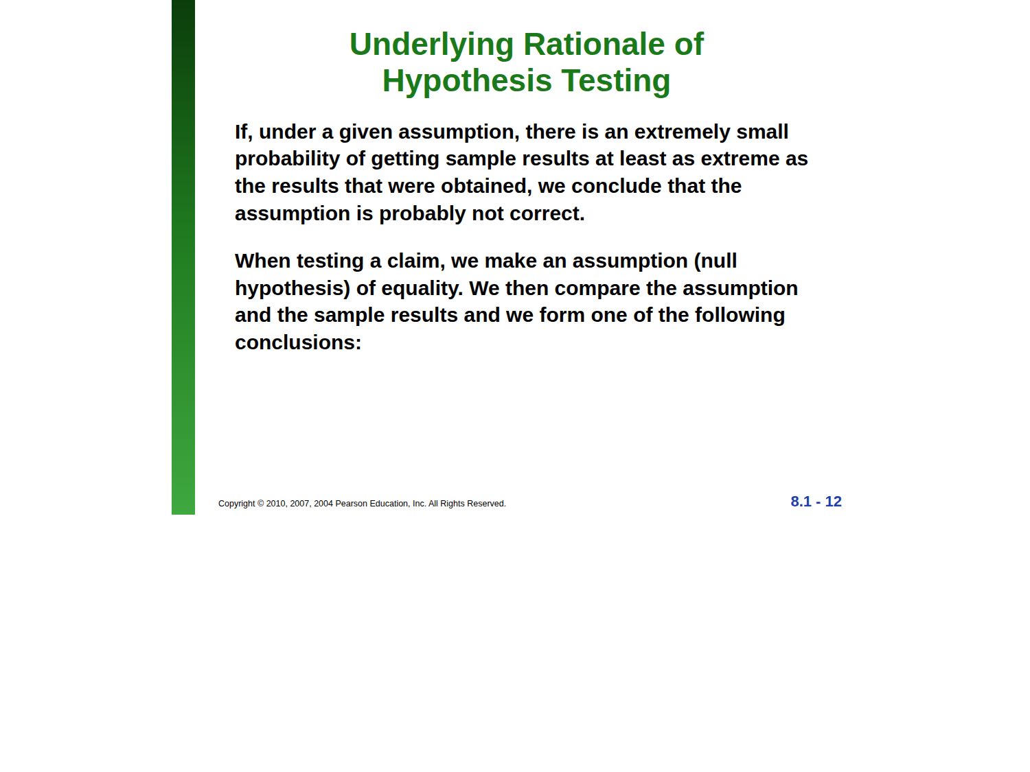Underlying Rationale of
Hypothesis Testing
If, under a given assumption, there is an extremely small probability of getting sample results at least as extreme as the results that were obtained, we conclude that the assumption is probably not correct.
When testing a claim, we make an assumption (null hypothesis) of equality. We then compare the assumption and the sample results and we form one of the following conclusions:
Copyright © 2010, 2007, 2004 Pearson Education, Inc. All Rights Reserved.
8.1 - 12